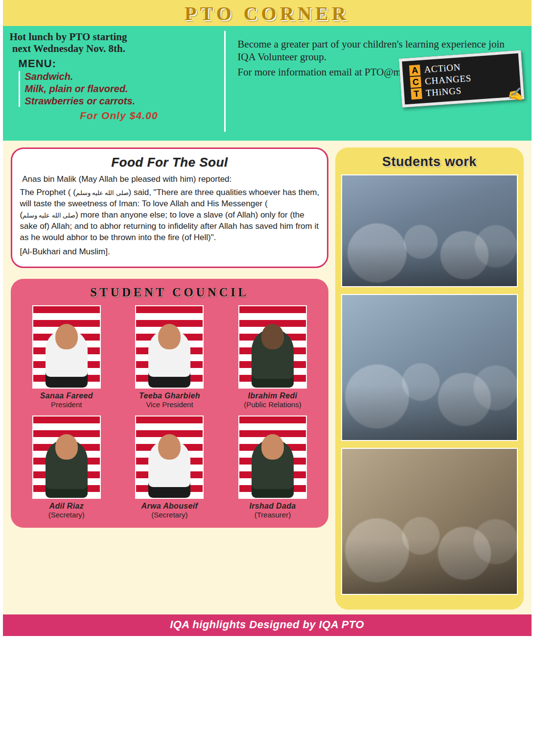PTO CORNER
Hot lunch by PTO starting
next Wednesday Nov. 8th.
MENU:
Sandwich.
Milk, plain or flavored.
Strawberries or carrots.
For Only $4.00
Become a greater part of your children's learning experience join IQA Volunteer group.
For more information email at PTO@myiqa.org
| A | ACTiON |
| C | CHANGES |
| T | THiNGS |
✍
Food For The Soul
Anas bin Malik (May Allah be pleased with him) reported:
The Prophet ( (صلى الله عليه وسلم) said, "There are three qualities whoever has them, will taste the sweetness of Iman: To love Allah and His Messenger ( (صلى الله عليه وسلم) more than anyone else; to love a slave (of Allah) only for (the sake of) Allah; and to abhor returning to infidelity after Allah has saved him from it as he would abhor to be thrown into the fire (of Hell)".
[Al-Bukhari and Muslim].
STUDENT COUNCIL
Sanaa Fareed
President
Teeba Gharbieh
Vice President
Ibrahim Redi
(Public Relations)
Adil Riaz
(Secretary)
Arwa Abouseif
(Secretary)
Irshad Dada
(Treasurer)
Students work
IQA highlights Designed by IQA PTO